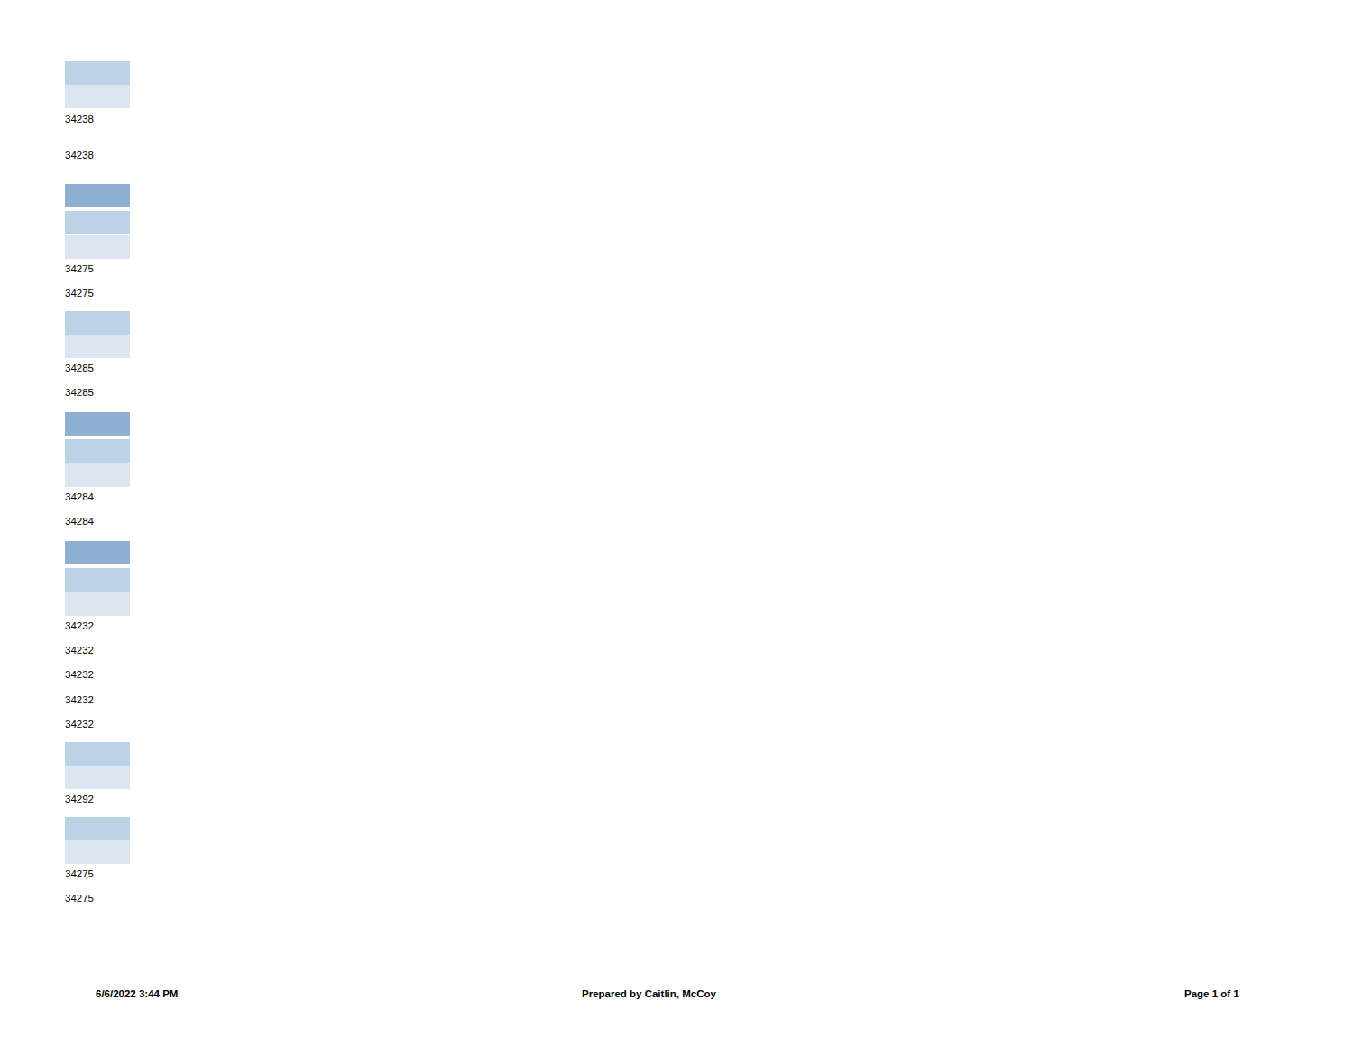34238
34238
34275
34275
34285
34285
34284
34284
34232
34232
34232
34232
34232
34292
34275
34275
6/6/2022 3:44 PM
Prepared by Caitlin, McCoy
Page 1 of 1